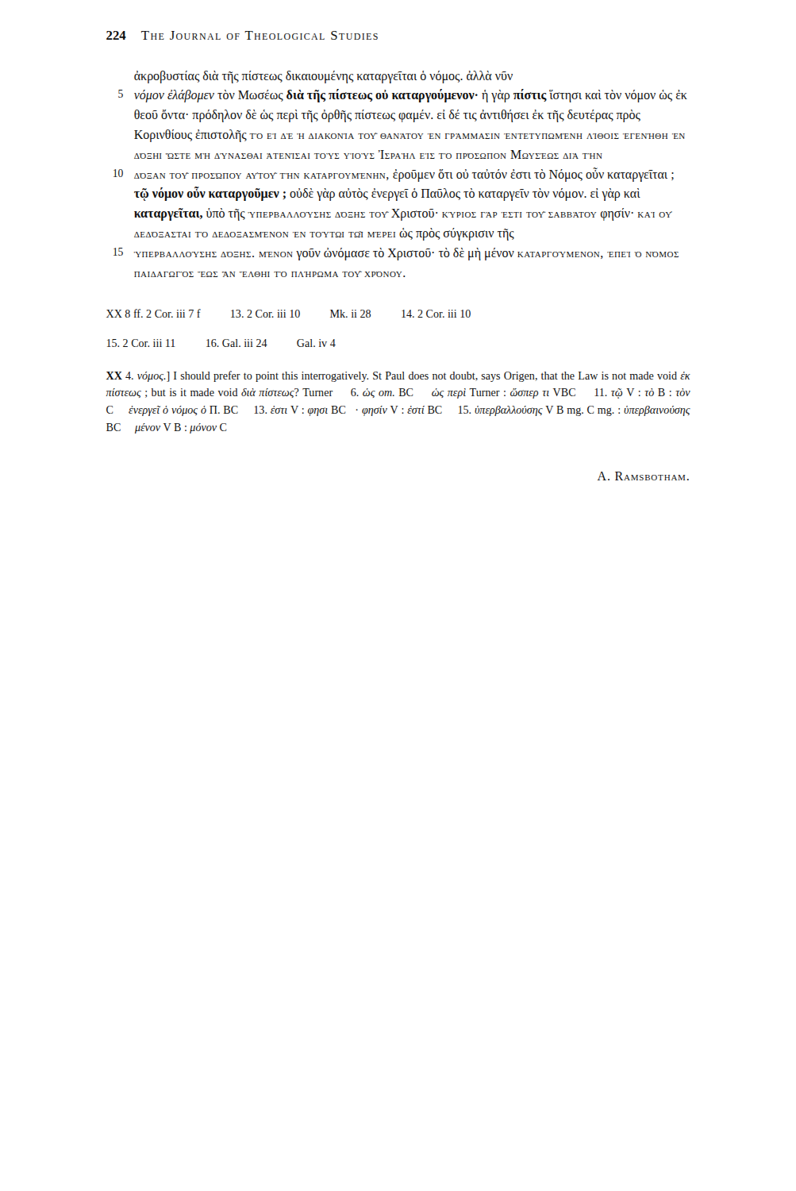224 The Journal of Theological Studies
ἀκροβυστίας διὰ τῆς πίστεως δικαιουμένης καταργεῖται ὁ νόμος. ἀλλὰ νῦν
νόμον ἐλάβομεν τὸν Μωσέως διὰ τῆς πίστεως οὐ καταργούμενον· ἡ γὰρ πίστις ἵστησι καὶ τὸν νόμον ὡς ἐκ θεοῦ ὄντα· πρόδηλον δὲ ὡς περὶ τῆς ὀρθῆς πίστεως φαμέν. εἰ δέ τις ἀντιθήσει ἐκ τῆς δευτέρας πρὸς Κορινθίους ἐπιστολῆς τὸ εἰ δὲ ἡ διακονία τοῦ θανάτου ἐν γράμμασιν ἐντετυπωμένη λίθοις ἐγενήθη ἐν δόξῃ ὥστε μὴ δύνασθαι ἀτενίσαι τοὺς υἱοὺς Ἰσραὴλ εἰς τὸ πρόσωπον Μωυσέως διὰ τὴν
δόξαν τοῦ προσώπου αὐτοῦ τὴν καταργουμένην, ἐροῦμεν ὅτι οὐ ταὐτόν ἐστι τὸ Νόμος οὖν καταργεῖται ; τῷ νόμον οὖν καταργοῦμεν ; οὐδὲ γὰρ αὐτὸς ἐνεργεῖ ὁ Παῦλος τὸ καταργεῖν τὸν νόμον. εἰ γὰρ καὶ καταργεῖται, ὑπὸ τῆς ὑπερβαλλούσης δόξης τοῦ Χριστοῦ· κύριος γάρ ἐστι τοῦ σαββάτου φησίν· καὶ οὐ δεδόξασται τὸ δεδοξασμένον ἐν τούτῳ τῷ μέρει ὡς πρὸς σύγκρισιν τῆς
ὑπερβαλλούσης δόξης. μένον γοῦν ὠνόμασε τὸ Χριστοῦ· τὸ δὲ μὴ μένον καταργούμενον, ἐπεὶ ὁ νόμος παιδαγωγὸς ἕως ἂν ἔλθῃ τὸ πλήρωμα τοῦ χρόνου.
XX 8 ff. 2 Cor. iii 7 f 13. 2 Cor. iii 10 Mk. ii 28 14. 2 Cor. iii 10 15. 2 Cor. iii 11 16. Gal. iii 24 Gal. iv 4
XX 4. νόμος.] I should prefer to point this interrogatively. St Paul does not doubt, says Origen, that the Law is not made void ἐκ πίστεως ; but is it made void διὰ πίστεως? Turner 6. ὡς om. BC ὡς περὶ Turner : ὥσπερ τι VBC 11. τῷ V : τὸ B : τὸν C ἐνεργεῖ ὁ νόμος ὁ Π. BC 13. ἐστι V : φησι BC · φησίν V : ἐστί BC 15. ὑπερβαλλούσης V B mg. C mg. : ὑπερβαινούσης BC μένον V B : μόνον C
A. Ramsbotham.